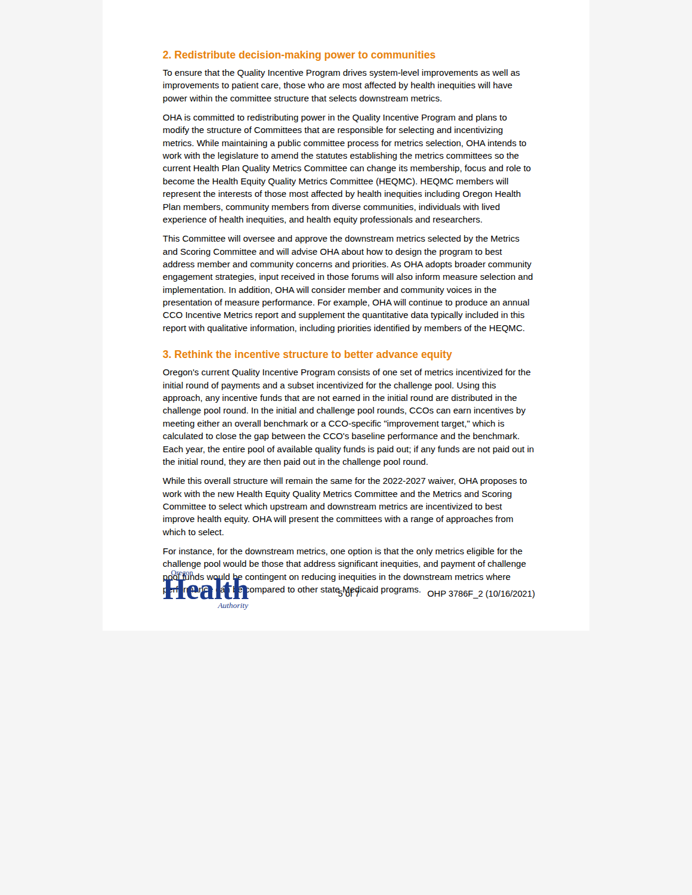2. Redistribute decision-making power to communities
To ensure that the Quality Incentive Program drives system-level improvements as well as improvements to patient care, those who are most affected by health inequities will have power within the committee structure that selects downstream metrics.
OHA is committed to redistributing power in the Quality Incentive Program and plans to modify the structure of Committees that are responsible for selecting and incentivizing metrics. While maintaining a public committee process for metrics selection, OHA intends to work with the legislature to amend the statutes establishing the metrics committees so the current Health Plan Quality Metrics Committee can change its membership, focus and role to become the Health Equity Quality Metrics Committee (HEQMC). HEQMC members will represent the interests of those most affected by health inequities including Oregon Health Plan members, community members from diverse communities, individuals with lived experience of health inequities, and health equity professionals and researchers.
This Committee will oversee and approve the downstream metrics selected by the Metrics and Scoring Committee and will advise OHA about how to design the program to best address member and community concerns and priorities. As OHA adopts broader community engagement strategies, input received in those forums will also inform measure selection and implementation. In addition, OHA will consider member and community voices in the presentation of measure performance. For example, OHA will continue to produce an annual CCO Incentive Metrics report and supplement the quantitative data typically included in this report with qualitative information, including priorities identified by members of the HEQMC.
3. Rethink the incentive structure to better advance equity
Oregon's current Quality Incentive Program consists of one set of metrics incentivized for the initial round of payments and a subset incentivized for the challenge pool. Using this approach, any incentive funds that are not earned in the initial round are distributed in the challenge pool round. In the initial and challenge pool rounds, CCOs can earn incentives by meeting either an overall benchmark or a CCO-specific "improvement target," which is calculated to close the gap between the CCO's baseline performance and the benchmark. Each year, the entire pool of available quality funds is paid out; if any funds are not paid out in the initial round, they are then paid out in the challenge pool round.
While this overall structure will remain the same for the 2022-2027 waiver, OHA proposes to work with the new Health Equity Quality Metrics Committee and the Metrics and Scoring Committee to select which upstream and downstream metrics are incentivized to best improve health equity. OHA will present the committees with a range of approaches from which to select.
For instance, for the downstream metrics, one option is that the only metrics eligible for the challenge pool would be those that address significant inequities, and payment of challenge pool funds would be contingent on reducing inequities in the downstream metrics where performance can be compared to other state Medicaid programs.
Oregon Health Authority
5 of 7 OHP 3786F_2 (10/16/2021)